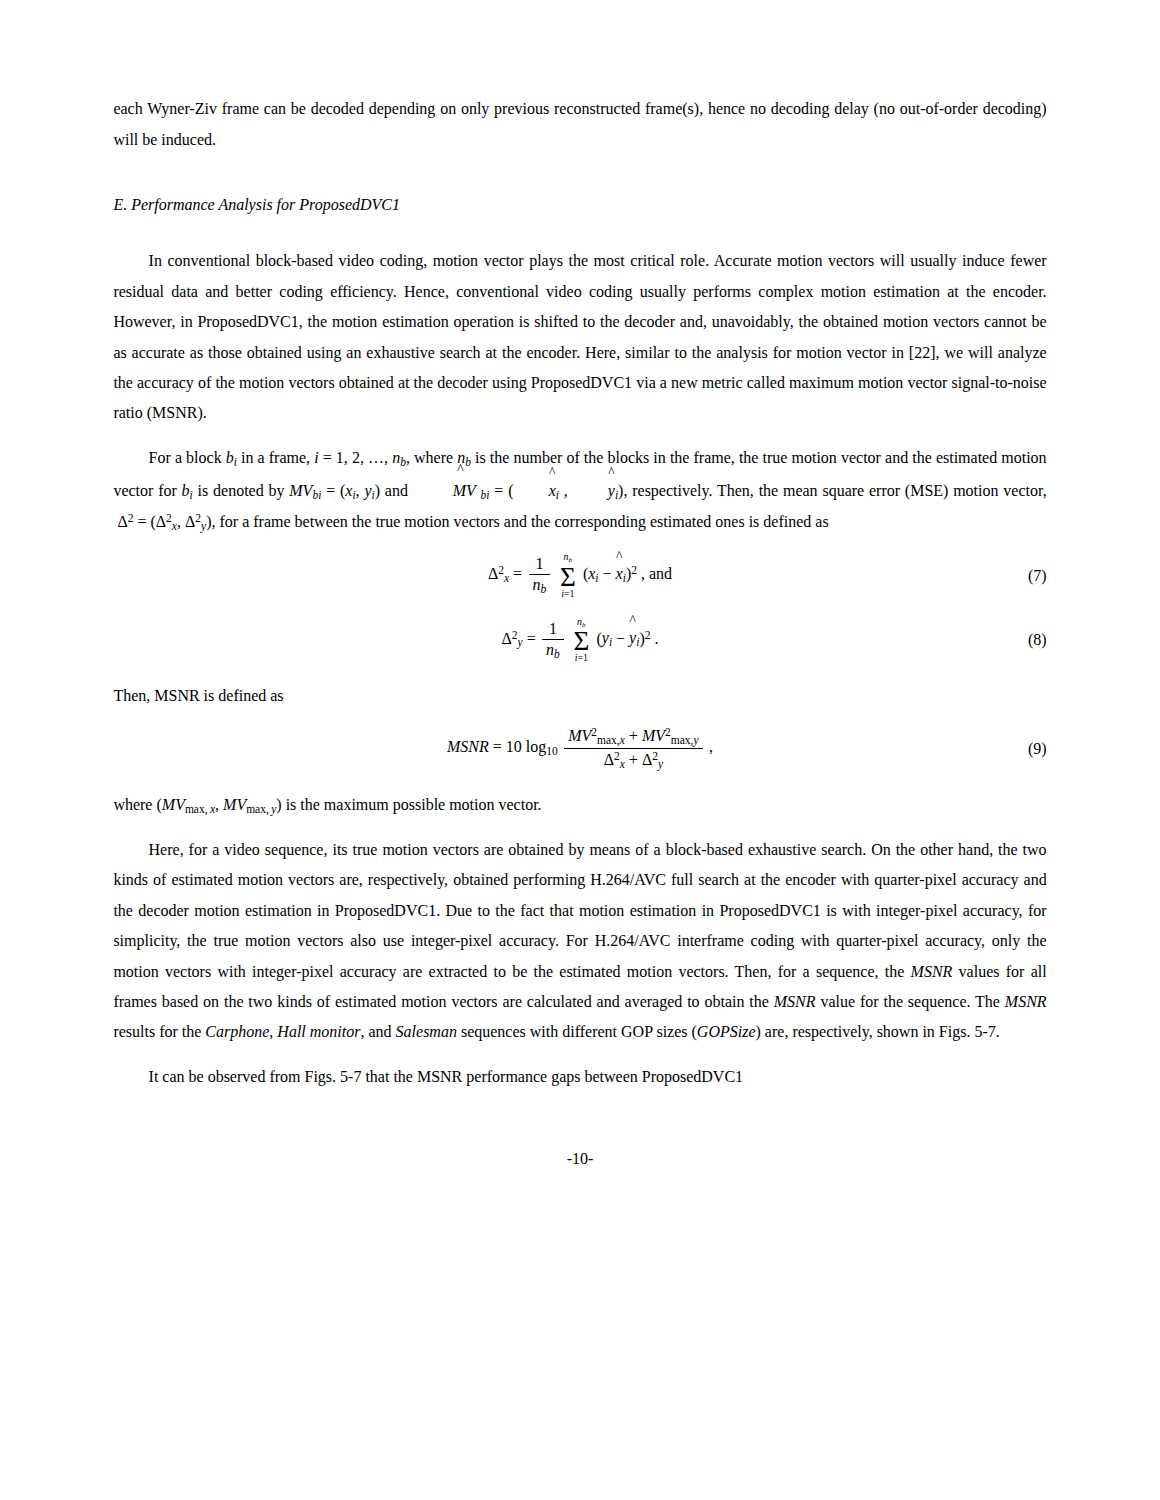each Wyner-Ziv frame can be decoded depending on only previous reconstructed frame(s), hence no decoding delay (no out-of-order decoding) will be induced.
E. Performance Analysis for ProposedDVC1
In conventional block-based video coding, motion vector plays the most critical role. Accurate motion vectors will usually induce fewer residual data and better coding efficiency. Hence, conventional video coding usually performs complex motion estimation at the encoder. However, in ProposedDVC1, the motion estimation operation is shifted to the decoder and, unavoidably, the obtained motion vectors cannot be as accurate as those obtained using an exhaustive search at the encoder. Here, similar to the analysis for motion vector in [22], we will analyze the accuracy of the motion vectors obtained at the decoder using ProposedDVC1 via a new metric called maximum motion vector signal-to-noise ratio (MSNR).
For a block bi in a frame, i = 1, 2, …, nb, where nb is the number of the blocks in the frame, the true motion vector and the estimated motion vector for bi is denoted by MVbi = (xi, yi) and MV bi = (xi , yi), respectively. Then, the mean square error (MSE) motion vector, Δ2 = (Δ2x, Δ2y), for a frame between the true motion vectors and the corresponding estimated ones is defined as
Δ2x = 1 nb nb Σi=1 (xi − xi)2 , and (7)
Δ2y = 1 nb nb Σi=1 (yi − yi)2 . (8)
Then, MSNR is defined as
MSNR = 10 log10 MV2max,x + MV2max,y Δ2x + Δ2y , (9)
where (MVmax, x, MVmax, y) is the maximum possible motion vector.
Here, for a video sequence, its true motion vectors are obtained by means of a block-based exhaustive search. On the other hand, the two kinds of estimated motion vectors are, respectively, obtained performing H.264/AVC full search at the encoder with quarter-pixel accuracy and the decoder motion estimation in ProposedDVC1. Due to the fact that motion estimation in ProposedDVC1 is with integer-pixel accuracy, for simplicity, the true motion vectors also use integer-pixel accuracy. For H.264/AVC interframe coding with quarter-pixel accuracy, only the motion vectors with integer-pixel accuracy are extracted to be the estimated motion vectors. Then, for a sequence, the MSNR values for all frames based on the two kinds of estimated motion vectors are calculated and averaged to obtain the MSNR value for the sequence. The MSNR results for the Carphone, Hall monitor, and Salesman sequences with different GOP sizes (GOPSize) are, respectively, shown in Figs. 5-7.
It can be observed from Figs. 5-7 that the MSNR performance gaps between ProposedDVC1
-10-